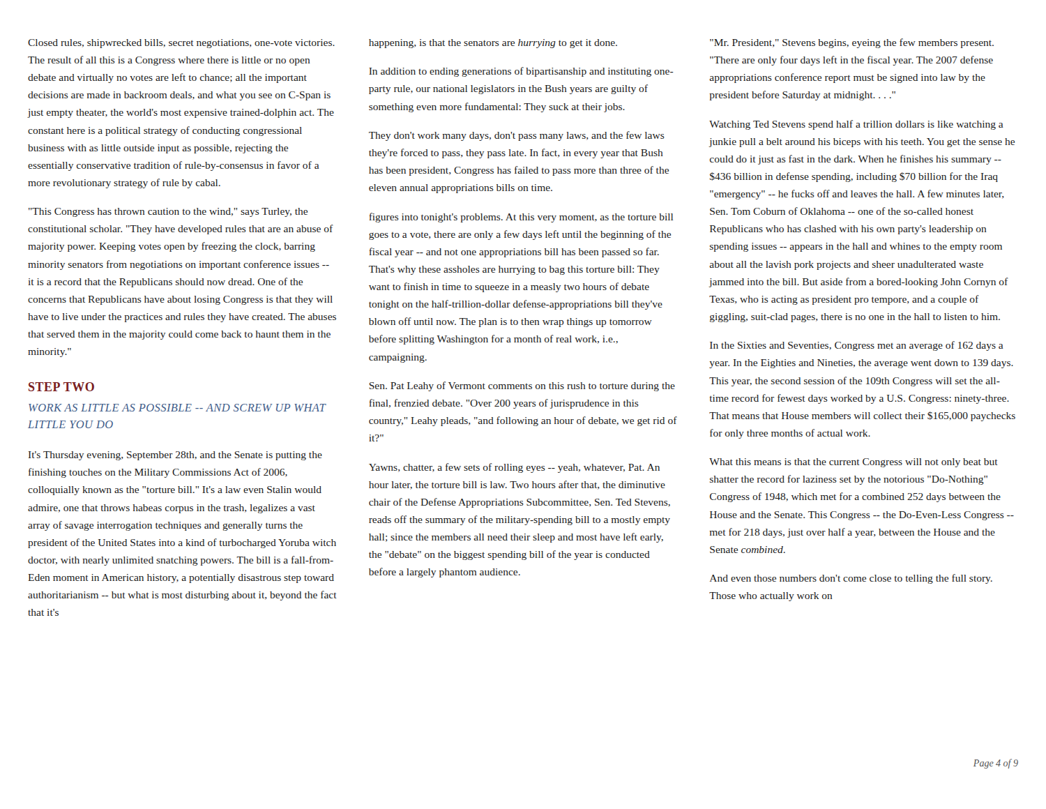Closed rules, shipwrecked bills, secret negotiations, one-vote victories. The result of all this is a Congress where there is little or no open debate and virtually no votes are left to chance; all the important decisions are made in backroom deals, and what you see on C-Span is just empty theater, the world's most expensive trained-dolphin act. The constant here is a political strategy of conducting congressional business with as little outside input as possible, rejecting the essentially conservative tradition of rule-by-consensus in favor of a more revolutionary strategy of rule by cabal.
"This Congress has thrown caution to the wind," says Turley, the constitutional scholar. "They have developed rules that are an abuse of majority power. Keeping votes open by freezing the clock, barring minority senators from negotiations on important conference issues -- it is a record that the Republicans should now dread. One of the concerns that Republicans have about losing Congress is that they will have to live under the practices and rules they have created. The abuses that served them in the majority could come back to haunt them in the minority."
STEP TWO
WORK AS LITTLE AS POSSIBLE -- AND SCREW UP WHAT LITTLE YOU DO
It's Thursday evening, September 28th, and the Senate is putting the finishing touches on the Military Commissions Act of 2006, colloquially known as the "torture bill." It's a law even Stalin would admire, one that throws habeas corpus in the trash, legalizes a vast array of savage interrogation techniques and generally turns the president of the United States into a kind of turbocharged Yoruba witch doctor, with nearly unlimited snatching powers. The bill is a fall-from-Eden moment in American history, a potentially disastrous step toward authoritarianism -- but what is most disturbing about it, beyond the fact that it's
happening, is that the senators are hurrying to get it done.
In addition to ending generations of bipartisanship and instituting one-party rule, our national legislators in the Bush years are guilty of something even more fundamental: They suck at their jobs.
They don't work many days, don't pass many laws, and the few laws they're forced to pass, they pass late. In fact, in every year that Bush has been president, Congress has failed to pass more than three of the eleven annual appropriations bills on time.
figures into tonight's problems. At this very moment, as the torture bill goes to a vote, there are only a few days left until the beginning of the fiscal year -- and not one appropriations bill has been passed so far. That's why these assholes are hurrying to bag this torture bill: They want to finish in time to squeeze in a measly two hours of debate tonight on the half-trillion-dollar defense-appropriations bill they've blown off until now. The plan is to then wrap things up tomorrow before splitting Washington for a month of real work, i.e., campaigning.
Sen. Pat Leahy of Vermont comments on this rush to torture during the final, frenzied debate. "Over 200 years of jurisprudence in this country," Leahy pleads, "and following an hour of debate, we get rid of it?"
Yawns, chatter, a few sets of rolling eyes -- yeah, whatever, Pat. An hour later, the torture bill is law. Two hours after that, the diminutive chair of the Defense Appropriations Subcommittee, Sen. Ted Stevens, reads off the summary of the military-spending bill to a mostly empty hall; since the members all need their sleep and most have left early, the "debate" on the biggest spending bill of the year is conducted before a largely phantom audience.
"Mr. President," Stevens begins, eyeing the few members present. "There are only four days left in the fiscal year. The 2007 defense appropriations conference report must be signed into law by the president before Saturday at midnight. . . ."
Watching Ted Stevens spend half a trillion dollars is like watching a junkie pull a belt around his biceps with his teeth. You get the sense he could do it just as fast in the dark. When he finishes his summary -- $436 billion in defense spending, including $70 billion for the Iraq "emergency" -- he fucks off and leaves the hall. A few minutes later, Sen. Tom Coburn of Oklahoma -- one of the so-called honest Republicans who has clashed with his own party's leadership on spending issues -- appears in the hall and whines to the empty room about all the lavish pork projects and sheer unadulterated waste jammed into the bill. But aside from a bored-looking John Cornyn of Texas, who is acting as president pro tempore, and a couple of giggling, suit-clad pages, there is no one in the hall to listen to him.
In the Sixties and Seventies, Congress met an average of 162 days a year. In the Eighties and Nineties, the average went down to 139 days. This year, the second session of the 109th Congress will set the all-time record for fewest days worked by a U.S. Congress: ninety-three. That means that House members will collect their $165,000 paychecks for only three months of actual work.
What this means is that the current Congress will not only beat but shatter the record for laziness set by the notorious "Do-Nothing" Congress of 1948, which met for a combined 252 days between the House and the Senate. This Congress -- the Do-Even-Less Congress -- met for 218 days, just over half a year, between the House and the Senate combined.
And even those numbers don't come close to telling the full story. Those who actually work on
Page 4 of 9